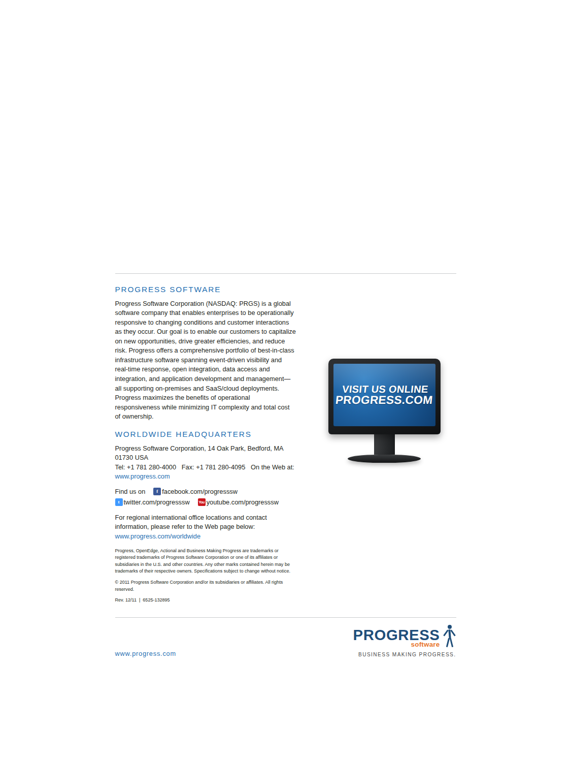Progress Software
Progress Software Corporation (NASDAQ: PRGS) is a global software company that enables enterprises to be operationally responsive to changing conditions and customer interactions as they occur. Our goal is to enable our customers to capitalize on new opportunities, drive greater efficiencies, and reduce risk. Progress offers a comprehensive portfolio of best-in-class infrastructure software spanning event-driven visibility and real-time response, open integration, data access and integration, and application development and management—all supporting on-premises and SaaS/cloud deployments. Progress maximizes the benefits of operational responsiveness while minimizing IT complexity and total cost of ownership.
Worldwide Headquarters
Progress Software Corporation, 14 Oak Park, Bedford, MA 01730 USA
Tel: +1 781 280-4000 Fax: +1 781 280-4095 On the Web at: www.progress.com
Find us on ffacebook.com/progresssw ttwitter.com/progresssw Youyoutube.com/progresssw
For regional international office locations and contact information, please refer to the Web page below:
www.progress.com/worldwide
Progress, OpenEdge, Actional and Business Making Progress are trademarks or registered trademarks of Progress Software Corporation or one of its affiliates or subsidiaries in the U.S. and other countries. Any other marks contained herein may be trademarks of their respective owners. Specifications subject to change without notice.
© 2011 Progress Software Corporation and/or its subsidiaries or affiliates. All rights reserved.
Rev. 12/11 | 6525-132895
VISIT US ONLINE PROGRESS.COM
www.progress.com
PROGRESS software
BUSINESS MAKING PROGRESS.